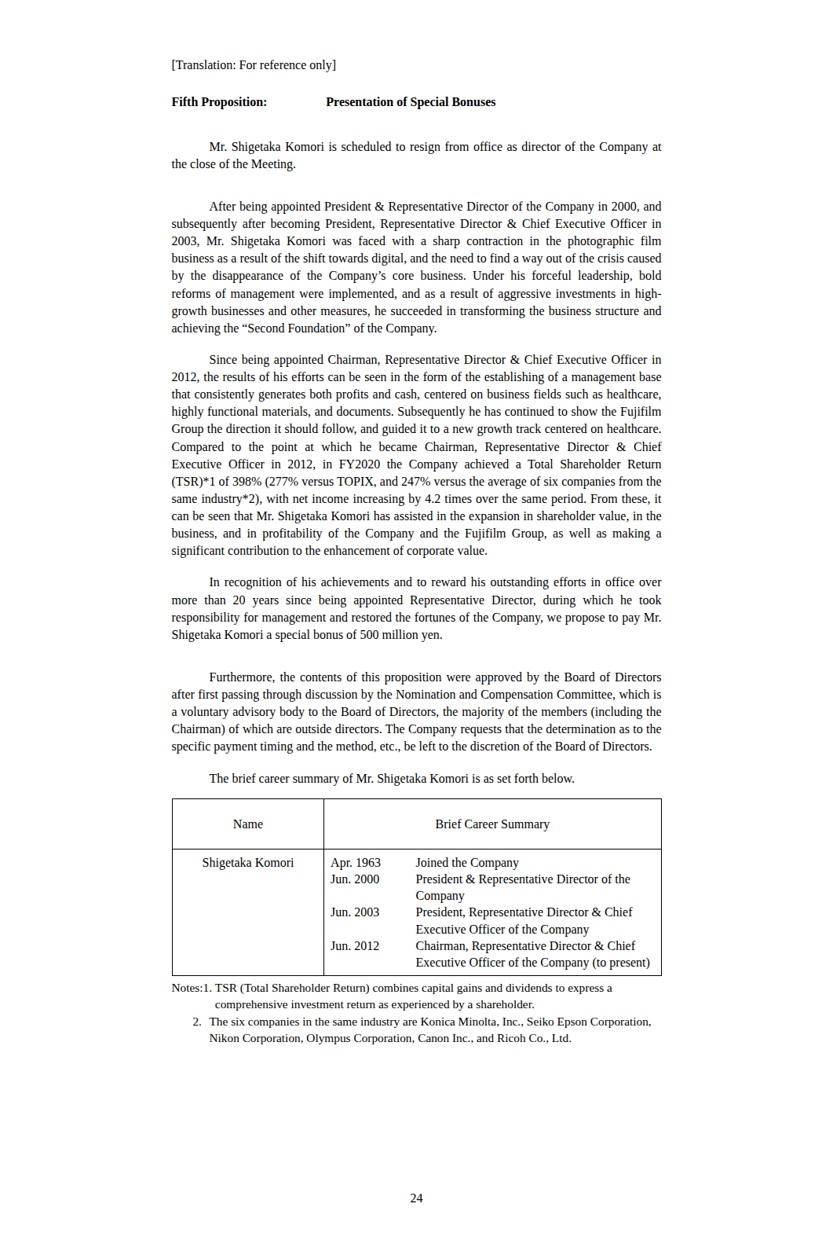[Translation: For reference only]
Fifth Proposition: Presentation of Special Bonuses
Mr. Shigetaka Komori is scheduled to resign from office as director of the Company at the close of the Meeting.
After being appointed President & Representative Director of the Company in 2000, and subsequently after becoming President, Representative Director & Chief Executive Officer in 2003, Mr. Shigetaka Komori was faced with a sharp contraction in the photographic film business as a result of the shift towards digital, and the need to find a way out of the crisis caused by the disappearance of the Company’s core business. Under his forceful leadership, bold reforms of management were implemented, and as a result of aggressive investments in high-growth businesses and other measures, he succeeded in transforming the business structure and achieving the “Second Foundation” of the Company.
Since being appointed Chairman, Representative Director & Chief Executive Officer in 2012, the results of his efforts can be seen in the form of the establishing of a management base that consistently generates both profits and cash, centered on business fields such as healthcare, highly functional materials, and documents. Subsequently he has continued to show the Fujifilm Group the direction it should follow, and guided it to a new growth track centered on healthcare. Compared to the point at which he became Chairman, Representative Director & Chief Executive Officer in 2012, in FY2020 the Company achieved a Total Shareholder Return (TSR)*1 of 398% (277% versus TOPIX, and 247% versus the average of six companies from the same industry*2), with net income increasing by 4.2 times over the same period. From these, it can be seen that Mr. Shigetaka Komori has assisted in the expansion in shareholder value, in the business, and in profitability of the Company and the Fujifilm Group, as well as making a significant contribution to the enhancement of corporate value.
In recognition of his achievements and to reward his outstanding efforts in office over more than 20 years since being appointed Representative Director, during which he took responsibility for management and restored the fortunes of the Company, we propose to pay Mr. Shigetaka Komori a special bonus of 500 million yen.
Furthermore, the contents of this proposition were approved by the Board of Directors after first passing through discussion by the Nomination and Compensation Committee, which is a voluntary advisory body to the Board of Directors, the majority of the members (including the Chairman) of which are outside directors. The Company requests that the determination as to the specific payment timing and the method, etc., be left to the discretion of the Board of Directors.
The brief career summary of Mr. Shigetaka Komori is as set forth below.
| Name | Brief Career Summary |
| --- | --- |
| Shigetaka Komori | Apr. 1963 Joined the Company Jun. 2000 President & Representative Director of the Company Jun. 2003 President, Representative Director & Chief Executive Officer of the Company Jun. 2012 Chairman, Representative Director & Chief Executive Officer of the Company (to present) |
Notes:1.
TSR (Total Shareholder Return) combines capital gains and dividends to express a comprehensive investment return as experienced by a shareholder.
2.
The six companies in the same industry are Konica Minolta, Inc., Seiko Epson Corporation, Nikon Corporation, Olympus Corporation, Canon Inc., and Ricoh Co., Ltd.
24